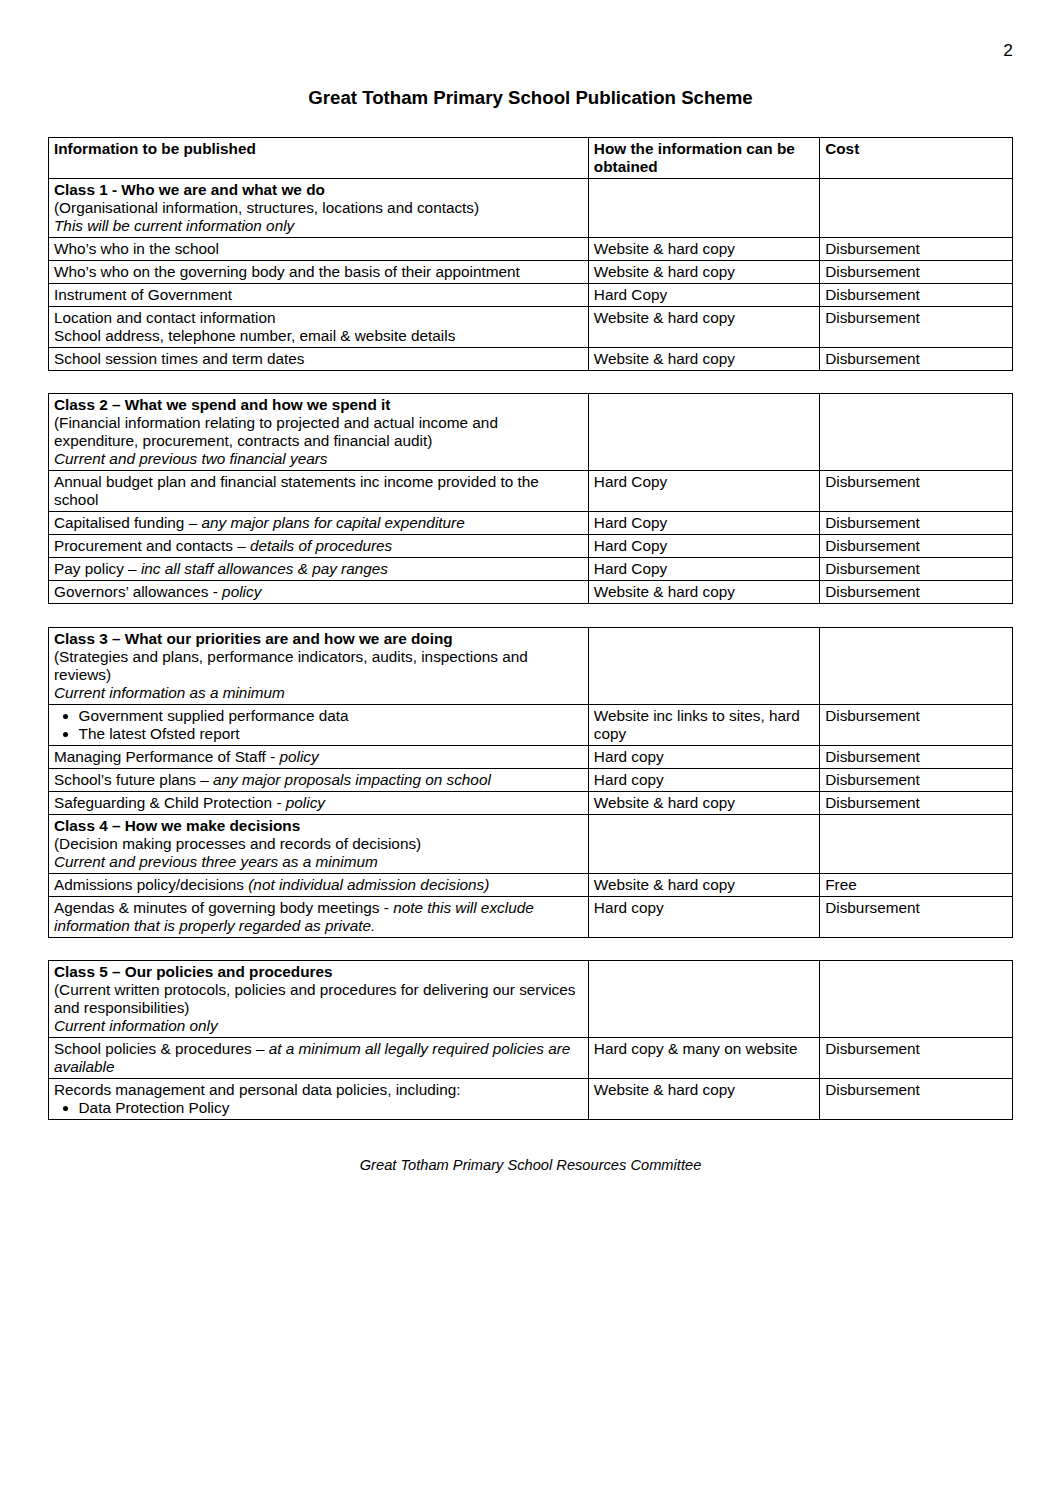2
Great Totham Primary School Publication Scheme
| Information to be published | How the information can be obtained | Cost |
| --- | --- | --- |
| Class 1 - Who we are and what we do (Organisational information, structures, locations and contacts) This will be current information only | | |
| Who’s who in the school | Website & hard copy | Disbursement |
| Who’s who on the governing body and the basis of their appointment | Website & hard copy | Disbursement |
| Instrument of Government | Hard Copy | Disbursement |
| Location and contact information School address, telephone number, email & website details | Website & hard copy | Disbursement |
| School session times and term dates | Website & hard copy | Disbursement |
| Class 2 – What we spend and how we spend it (Financial information relating to projected and actual income and expenditure, procurement, contracts and financial audit) Current and previous two financial years | | |
| Annual budget plan and financial statements inc income provided to the school | Hard Copy | Disbursement |
| Capitalised funding – any major plans for capital expenditure | Hard Copy | Disbursement |
| Procurement and contacts – details of procedures | Hard Copy | Disbursement |
| Pay policy – inc all staff allowances & pay ranges | Hard Copy | Disbursement |
| Governors’ allowances - policy | Website & hard copy | Disbursement |
| Class 3 – What our priorities are and how we are doing (Strategies and plans, performance indicators, audits, inspections and reviews) Current information as a minimum | | |
| Government supplied performance data The latest Ofsted report | Website inc links to sites, hard copy | Disbursement |
| Managing Performance of Staff - policy | Hard copy | Disbursement |
| School’s future plans – any major proposals impacting on school | Hard copy | Disbursement |
| Safeguarding & Child Protection - policy | Website & hard copy | Disbursement |
| Class 4 – How we make decisions (Decision making processes and records of decisions) Current and previous three years as a minimum | | |
| Admissions policy/decisions (not individual admission decisions) | Website & hard copy | Free |
| Agendas & minutes of governing body meetings - note this will exclude information that is properly regarded as private. | Hard copy | Disbursement |
| Class 5 – Our policies and procedures (Current written protocols, policies and procedures for delivering our services and responsibilities) Current information only | | |
| School policies & procedures – at a minimum all legally required policies are available | Hard copy & many on website | Disbursement |
| Records management and personal data policies, including: Data Protection Policy | Website & hard copy | Disbursement |
Great Totham Primary School Resources Committee